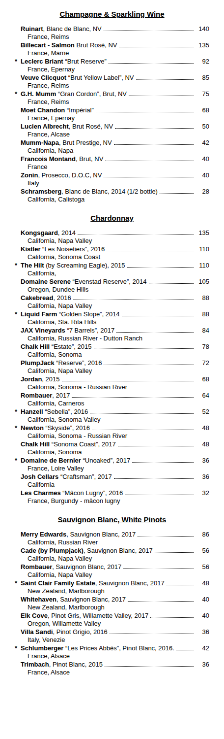Champagne & Sparkling Wine
Ruinart, Blanc de Blanc, NV 140
France, Reims
Billecart - Salmon Brut Rosé, NV 135
France, Marne
* Leclerc Briant “Brut Reserve” 92
France, Epernay
Veuve Clicquot “Brut Yellow Label”, NV 85
France, Reims
* G.H. Mumm “Gran Cordon”, Brut, NV 75
France, Reims
Moet Chandon “Impérial” 68
France, Epernay
Lucien Albrecht, Brut Rosé, NV 50
France, Alcase
Mumm-Napa, Brut Prestige, NV 42
California, Napa
Francois Montand, Brut, NV 40
France
Zonin, Prosecco, D.O.C, NV 40
Italy
Schramsberg, Blanc de Blanc, 2014 (1/2 bottle) 28
California, Calistoga
Chardonnay
Kongsgaard, 2014 135
California, Napa Valley
Kistler “Les Noisetiers”, 2016 110
California, Sonoma Coast
* The Hilt (by Screaming Eagle), 2015 110
California,
Domaine Serene “Evenstad Reserve”, 2014 105
Oregon, Dundee Hills
Cakebread, 2016 88
California, Napa Valley
* Liquid Farm “Golden Slope”, 2014 88
California, Sta. Rita Hills
JAX Vineyards “7 Barrels”, 2017 84
California, Russian River - Dutton Ranch
Chalk Hill “Estate”, 2015 78
California, Sonoma
PlumpJack “Reserve”, 2016 72
California, Napa Valley
Jordan, 2015 68
California, Sonoma - Russian River
Rombauer, 2017 64
California, Carneros
* Hanzell “Sebella”, 2016 52
California, Sonoma Valley
* Newton “Skyside”, 2016 48
California, Sonoma - Russian River
Chalk Hill “Sonoma Coast”, 2017 48
California, Sonoma
* Domaine de Bernier “Unoaked”, 2017 36
France, Loire Valley
Josh Cellars “Craftsman”, 2017 36
California
Les Charmes “Mâcon Lugny”, 2016 32
France, Burgundy - mâcon lugny
Sauvignon Blanc, White Pinots
Merry Edwards, Sauvignon Blanc, 2017 86
California, Russian River
Cade (by Plumpjack), Sauvignon Blanc, 2017 56
California, Napa Valley
Rombauer, Sauvignon Blanc, 2017 56
California, Napa Valley
* Saint Clair Family Estate, Sauvignon Blanc, 2017 48
New Zealand, Marlborough
Whitehaven, Sauvignon Blanc, 2017 40
New Zealand, Marlborough
Elk Cove, Pinot Gris, Willamette Valley, 2017 40
Oregon, Willamette Valley
Villa Sandi, Pinot Grigio, 2016 36
Italy, Venezie
* Schlumberger “Les Prices Abbés”, Pinot Blanc, 2016. 42
France, Alsace
Trimbach, Pinot Blanc, 2015 36
France, Alsace